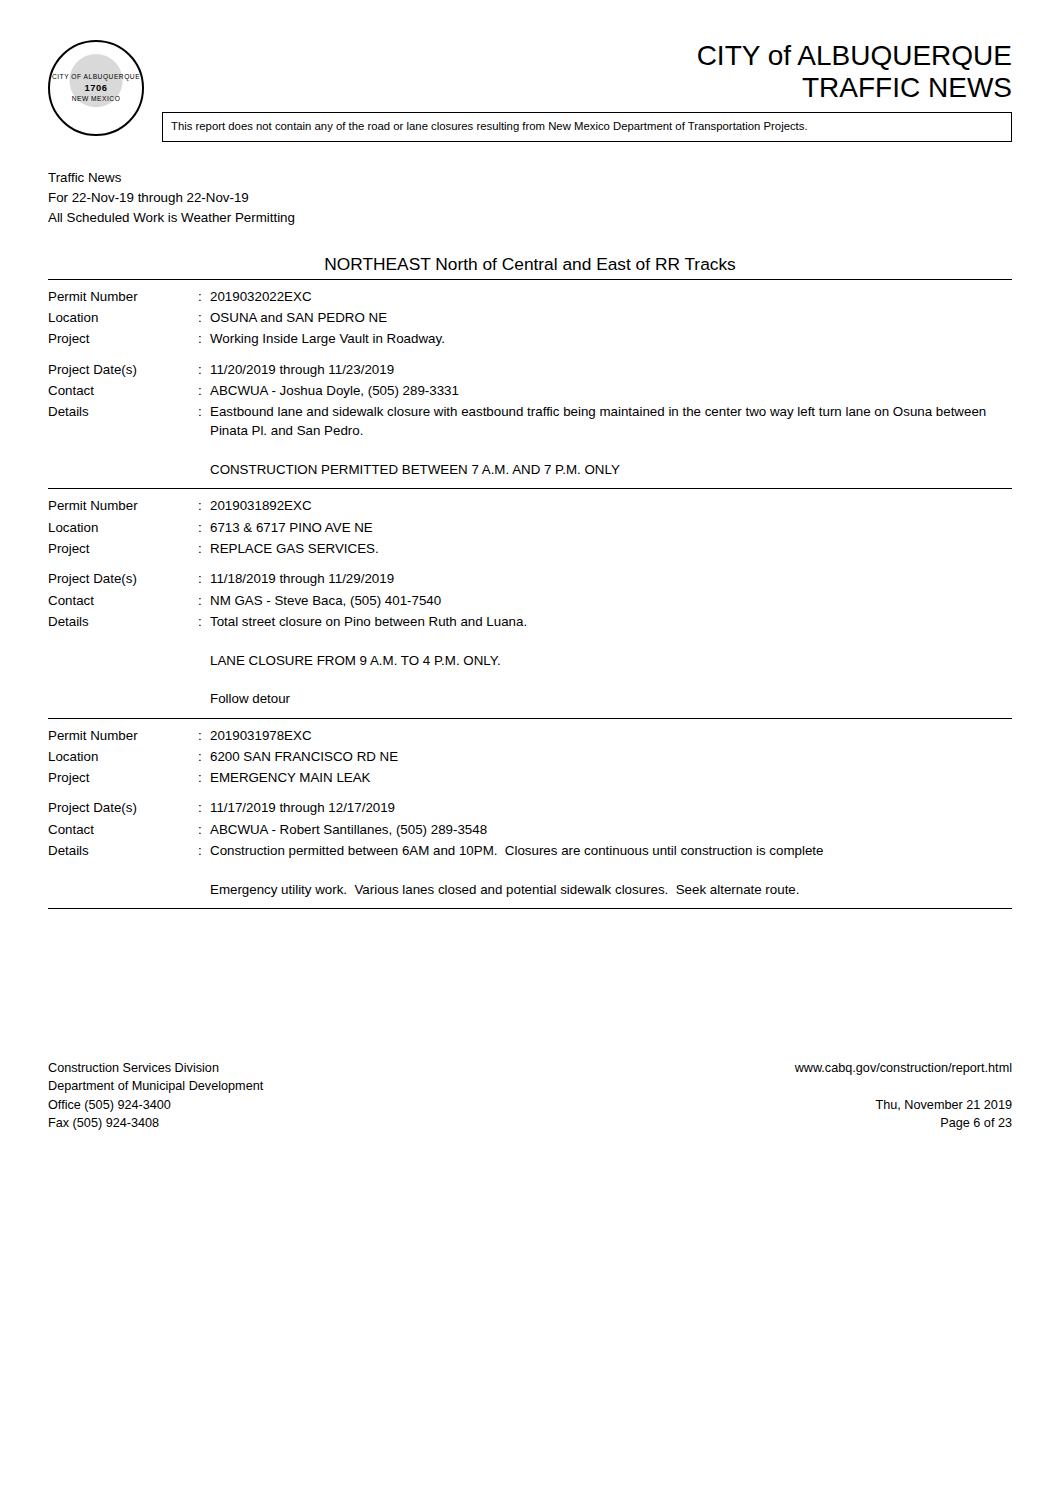CITY OF ALBUQUERQUE
1706
NEW MEXICO
CITY of ALBUQUERQUE
TRAFFIC NEWS
This report does not contain any of the road or lane closures resulting from New Mexico Department of Transportation Projects.
Traffic News
For 22-Nov-19 through 22-Nov-19
All Scheduled Work is Weather Permitting
NORTHEAST North of Central and East of RR Tracks
| Permit Number | : | 2019032022EXC |
| Location | : | OSUNA and SAN PEDRO NE |
| Project | : | Working Inside Large Vault in Roadway. |
| Project Date(s) | : | 11/20/2019 through 11/23/2019 |
| Contact | : | ABCWUA - Joshua Doyle, (505) 289-3331 |
| Details | : | Eastbound lane and sidewalk closure with eastbound traffic being maintained in the center two way left turn lane on Osuna between Pinata Pl. and San Pedro. CONSTRUCTION PERMITTED BETWEEN 7 A.M. AND 7 P.M. ONLY |
| Permit Number | : | 2019031892EXC |
| Location | : | 6713 & 6717 PINO AVE NE |
| Project | : | REPLACE GAS SERVICES. |
| Project Date(s) | : | 11/18/2019 through 11/29/2019 |
| Contact | : | NM GAS - Steve Baca, (505) 401-7540 |
| Details | : | Total street closure on Pino between Ruth and Luana. LANE CLOSURE FROM 9 A.M. TO 4 P.M. ONLY. Follow detour |
| Permit Number | : | 2019031978EXC |
| Location | : | 6200 SAN FRANCISCO RD NE |
| Project | : | EMERGENCY MAIN LEAK |
| Project Date(s) | : | 11/17/2019 through 12/17/2019 |
| Contact | : | ABCWUA - Robert Santillanes, (505) 289-3548 |
| Details | : | Construction permitted between 6AM and 10PM. Closures are continuous until construction is complete Emergency utility work. Various lanes closed and potential sidewalk closures. Seek alternate route. |
Construction Services Division
Department of Municipal Development
Office (505) 924-3400
Fax (505) 924-3408
www.cabq.gov/construction/report.html
Thu, November 21 2019
Page 6 of 23